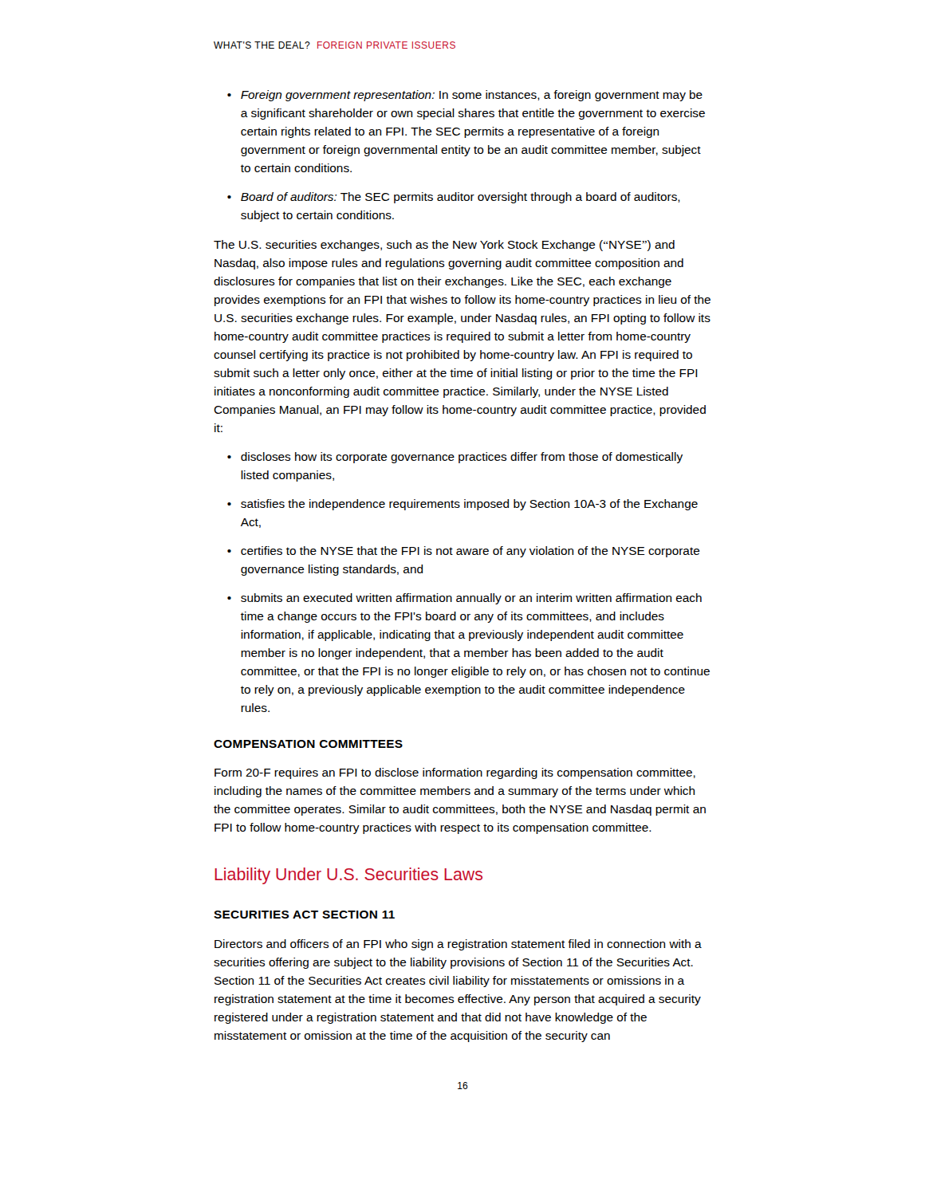WHAT'S THE DEAL? FOREIGN PRIVATE ISSUERS
Foreign government representation: In some instances, a foreign government may be a significant shareholder or own special shares that entitle the government to exercise certain rights related to an FPI. The SEC permits a representative of a foreign government or foreign governmental entity to be an audit committee member, subject to certain conditions.
Board of auditors: The SEC permits auditor oversight through a board of auditors, subject to certain conditions.
The U.S. securities exchanges, such as the New York Stock Exchange (“NYSE”) and Nasdaq, also impose rules and regulations governing audit committee composition and disclosures for companies that list on their exchanges. Like the SEC, each exchange provides exemptions for an FPI that wishes to follow its home-country practices in lieu of the U.S. securities exchange rules. For example, under Nasdaq rules, an FPI opting to follow its home-country audit committee practices is required to submit a letter from home-country counsel certifying its practice is not prohibited by home-country law. An FPI is required to submit such a letter only once, either at the time of initial listing or prior to the time the FPI initiates a nonconforming audit committee practice. Similarly, under the NYSE Listed Companies Manual, an FPI may follow its home-country audit committee practice, provided it:
discloses how its corporate governance practices differ from those of domestically listed companies,
satisfies the independence requirements imposed by Section 10A-3 of the Exchange Act,
certifies to the NYSE that the FPI is not aware of any violation of the NYSE corporate governance listing standards, and
submits an executed written affirmation annually or an interim written affirmation each time a change occurs to the FPI's board or any of its committees, and includes information, if applicable, indicating that a previously independent audit committee member is no longer independent, that a member has been added to the audit committee, or that the FPI is no longer eligible to rely on, or has chosen not to continue to rely on, a previously applicable exemption to the audit committee independence rules.
Compensation Committees
Form 20-F requires an FPI to disclose information regarding its compensation committee, including the names of the committee members and a summary of the terms under which the committee operates. Similar to audit committees, both the NYSE and Nasdaq permit an FPI to follow home-country practices with respect to its compensation committee.
Liability Under U.S. Securities Laws
Securities Act Section 11
Directors and officers of an FPI who sign a registration statement filed in connection with a securities offering are subject to the liability provisions of Section 11 of the Securities Act. Section 11 of the Securities Act creates civil liability for misstatements or omissions in a registration statement at the time it becomes effective. Any person that acquired a security registered under a registration statement and that did not have knowledge of the misstatement or omission at the time of the acquisition of the security can
16